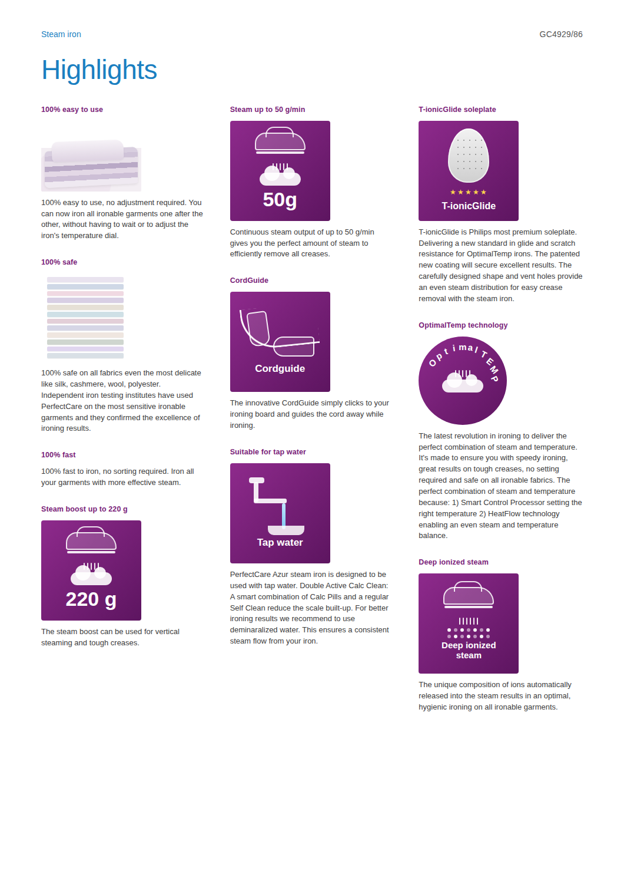Steam iron
GC4929/86
Highlights
100% easy to use
100% easy to use, no adjustment required. You can now iron all ironable garments one after the other, without having to wait or to adjust the iron's temperature dial.
100% safe
100% safe on all fabrics even the most delicate like silk, cashmere, wool, polyester. Independent iron testing institutes have used PerfectCare on the most sensitive ironable garments and they confirmed the excellence of ironing results.
100% fast
100% fast to iron, no sorting required. Iron all your garments with more effective steam.
Steam boost up to 220 g
220 g
The steam boost can be used for vertical steaming and tough creases.
Steam up to 50 g/min
50g
Continuous steam output of up to 50 g/min gives you the perfect amount of steam to efficiently remove all creases.
CordGuide
Cordguide
The innovative CordGuide simply clicks to your ironing board and guides the cord away while ironing.
Suitable for tap water
Tap water
PerfectCare Azur steam iron is designed to be used with tap water. Double Active Calc Clean: A smart combination of Calc Pills and a regular Self Clean reduce the scale built-up. For better ironing results we recommend to use deminaralized water. This ensures a consistent steam flow from your iron.
T-ionicGlide soleplate
★★★★★
T-ionicGlide
T-ionicGlide is Philips most premium soleplate. Delivering a new standard in glide and scratch resistance for OptimalTemp irons. The patented new coating will secure excellent results. The carefully designed shape and vent holes provide an even steam distribution for easy crease removal with the steam iron.
OptimalTemp technology
O p t i m a l T E M P
The latest revolution in ironing to deliver the perfect combination of steam and temperature. It's made to ensure you with speedy ironing, great results on tough creases, no setting required and safe on all ironable fabrics. The perfect combination of steam and temperature because: 1) Smart Control Processor setting the right temperature 2) HeatFlow technology enabling an even steam and temperature balance.
Deep ionized steam
Deep ionized
steam
The unique composition of ions automatically released into the steam results in an optimal, hygienic ironing on all ironable garments.